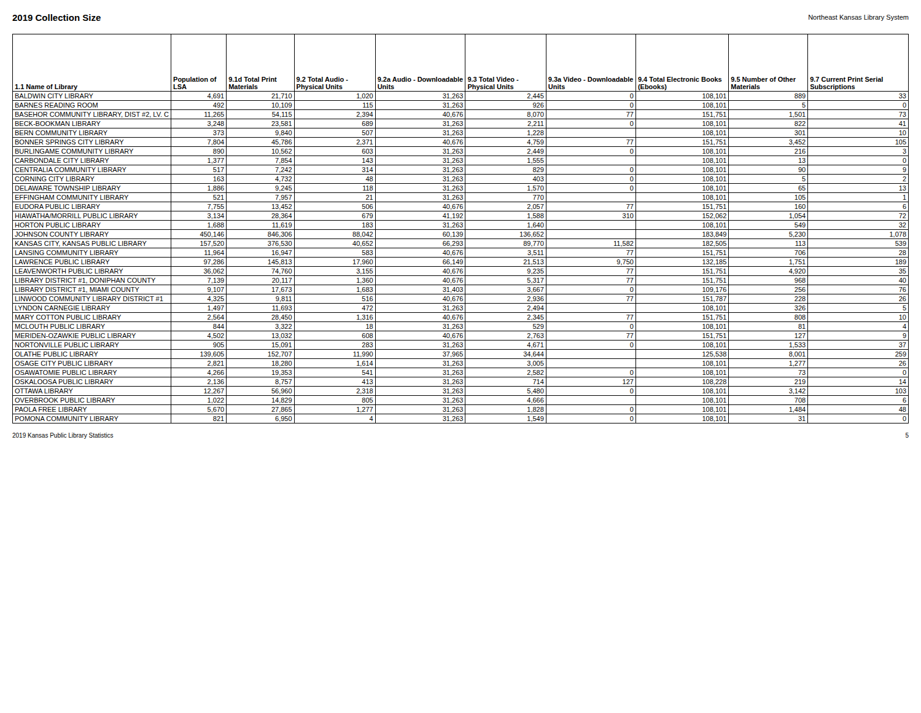2019 Collection Size
Northeast Kansas Library System
2019 Collection Size by Library
| 1.1 Name of Library | Population of LSA | 9.1d Total Print Materials | 9.2 Total Audio - Physical Units | 9.2a Audio - Downloadable Units | 9.3 Total Video - Physical Units | 9.3a Video - Downloadable Units | 9.4 Total Electronic Books (Ebooks) | 9.5 Number of Other Materials | 9.7 Current Print Serial Subscriptions |
| --- | --- | --- | --- | --- | --- | --- | --- | --- | --- |
| BALDWIN CITY LIBRARY | 4,691 | 21,710 | 1,020 | 31,263 | 2,445 | 0 | 108,101 | 889 | 33 |
| BARNES READING ROOM | 492 | 10,109 | 115 | 31,263 | 926 | 0 | 108,101 | 5 | 0 |
| BASEHOR COMMUNITY LIBRARY, DIST #2, LV. C | 11,265 | 54,115 | 2,394 | 40,676 | 8,070 | 77 | 151,751 | 1,501 | 73 |
| BECK-BOOKMAN LIBRARY | 3,248 | 23,581 | 689 | 31,263 | 2,211 | 0 | 108,101 | 822 | 41 |
| BERN COMMUNITY LIBRARY | 373 | 9,840 | 507 | 31,263 | 1,228 | | 108,101 | 301 | 10 |
| BONNER SPRINGS CITY LIBRARY | 7,804 | 45,786 | 2,371 | 40,676 | 4,759 | 77 | 151,751 | 3,452 | 105 |
| BURLINGAME COMMUNITY LIBRARY | 890 | 10,562 | 603 | 31,263 | 2,449 | 0 | 108,101 | 216 | 3 |
| CARBONDALE CITY LIBRARY | 1,377 | 7,854 | 143 | 31,263 | 1,555 | | 108,101 | 13 | 0 |
| CENTRALIA COMMUNITY LIBRARY | 517 | 7,242 | 314 | 31,263 | 829 | 0 | 108,101 | 90 | 9 |
| CORNING CITY LIBRARY | 163 | 4,732 | 48 | 31,263 | 403 | 0 | 108,101 | 5 | 2 |
| DELAWARE TOWNSHIP LIBRARY | 1,886 | 9,245 | 118 | 31,263 | 1,570 | 0 | 108,101 | 65 | 13 |
| EFFINGHAM COMMUNITY LIBRARY | 521 | 7,957 | 21 | 31,263 | 770 | | 108,101 | 105 | 1 |
| EUDORA PUBLIC LIBRARY | 7,755 | 13,452 | 506 | 40,676 | 2,057 | 77 | 151,751 | 160 | 6 |
| HIAWATHA/MORRILL PUBLIC LIBRARY | 3,134 | 28,364 | 679 | 41,192 | 1,588 | 310 | 152,062 | 1,054 | 72 |
| HORTON PUBLIC LIBRARY | 1,688 | 11,619 | 183 | 31,263 | 1,640 | | 108,101 | 549 | 32 |
| JOHNSON COUNTY LIBRARY | 450,146 | 846,306 | 88,042 | 60,139 | 136,652 | | 183,849 | 5,230 | 1,078 |
| KANSAS CITY, KANSAS PUBLIC LIBRARY | 157,520 | 376,530 | 40,652 | 66,293 | 89,770 | 11,582 | 182,505 | 113 | 539 |
| LANSING COMMUNITY LIBRARY | 11,964 | 16,947 | 583 | 40,676 | 3,511 | 77 | 151,751 | 706 | 28 |
| LAWRENCE PUBLIC LIBRARY | 97,286 | 145,813 | 17,960 | 66,149 | 21,513 | 9,750 | 132,185 | 1,751 | 189 |
| LEAVENWORTH PUBLIC LIBRARY | 36,062 | 74,760 | 3,155 | 40,676 | 9,235 | 77 | 151,751 | 4,920 | 35 |
| LIBRARY DISTRICT #1, DONIPHAN COUNTY | 7,139 | 20,117 | 1,360 | 40,676 | 5,317 | 77 | 151,751 | 968 | 40 |
| LIBRARY DISTRICT #1, MIAMI COUNTY | 9,107 | 17,673 | 1,683 | 31,403 | 3,667 | 0 | 109,176 | 256 | 76 |
| LINWOOD COMMUNITY LIBRARY DISTRICT #1 | 4,325 | 9,811 | 516 | 40,676 | 2,936 | 77 | 151,787 | 228 | 26 |
| LYNDON CARNEGIE LIBRARY | 1,497 | 11,693 | 472 | 31,263 | 2,494 | | 108,101 | 326 | 5 |
| MARY COTTON PUBLIC LIBRARY | 2,564 | 28,450 | 1,316 | 40,676 | 2,345 | 77 | 151,751 | 808 | 10 |
| MCLOUTH PUBLIC LIBRARY | 844 | 3,322 | 18 | 31,263 | 529 | 0 | 108,101 | 81 | 4 |
| MERIDEN-OZAWKIE PUBLIC LIBRARY | 4,502 | 13,032 | 608 | 40,676 | 2,763 | 77 | 151,751 | 127 | 9 |
| NORTONVILLE PUBLIC LIBRARY | 905 | 15,091 | 283 | 31,263 | 4,671 | 0 | 108,101 | 1,533 | 37 |
| OLATHE PUBLIC LIBRARY | 139,605 | 152,707 | 11,990 | 37,965 | 34,644 | | 125,538 | 8,001 | 259 |
| OSAGE CITY PUBLIC LIBRARY | 2,821 | 18,280 | 1,614 | 31,263 | 3,005 | | 108,101 | 1,277 | 26 |
| OSAWATOMIE PUBLIC LIBRARY | 4,266 | 19,353 | 541 | 31,263 | 2,582 | 0 | 108,101 | 73 | 0 |
| OSKALOOSA PUBLIC LIBRARY | 2,136 | 8,757 | 413 | 31,263 | 714 | 127 | 108,228 | 219 | 14 |
| OTTAWA LIBRARY | 12,267 | 56,960 | 2,318 | 31,263 | 5,480 | 0 | 108,101 | 3,142 | 103 |
| OVERBROOK PUBLIC LIBRARY | 1,022 | 14,829 | 805 | 31,263 | 4,666 | | 108,101 | 708 | 6 |
| PAOLA FREE LIBRARY | 5,670 | 27,865 | 1,277 | 31,263 | 1,828 | 0 | 108,101 | 1,484 | 48 |
| POMONA COMMUNITY LIBRARY | 821 | 6,950 | 4 | 31,263 | 1,549 | 0 | 108,101 | 31 | 0 |
2019 Kansas Public Library Statistics 5